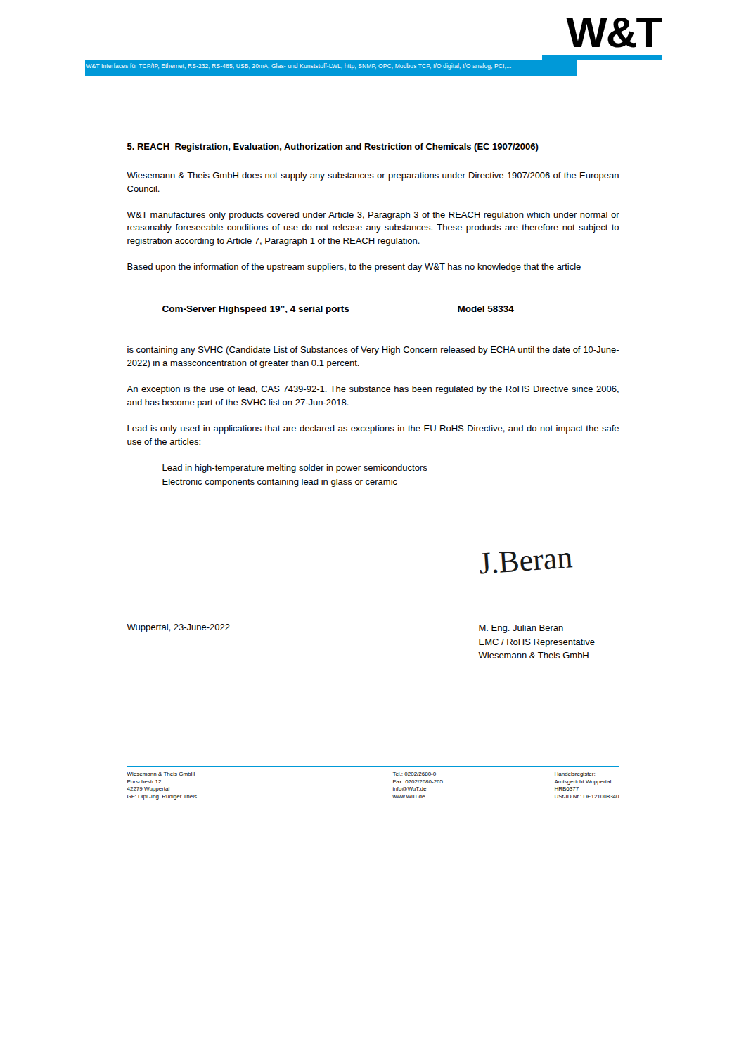W&T
w w w . W u T . d e
W&T Interfaces für TCP/IP, Ethernet, RS-232, RS-485, USB, 20mA, Glas- und Kunststoff-LWL, http, SNMP, OPC, Modbus TCP, I/O digital, I/O analog, PCI,...
5. REACH Registration, Evaluation, Authorization and Restriction of Chemicals (EC 1907/2006)
Wiesemann & Theis GmbH does not supply any substances or preparations under Directive 1907/2006 of the European Council.
W&T manufactures only products covered under Article 3, Paragraph 3 of the REACH regulation which under normal or reasonably foreseeable conditions of use do not release any substances. These products are therefore not subject to registration according to Article 7, Paragraph 1 of the REACH regulation.
Based upon the information of the upstream suppliers, to the present day W&T has no knowledge that the article
Com-Server Highspeed 19”, 4 serial ports Model 58334
is containing any SVHC (Candidate List of Substances of Very High Concern released by ECHA until the date of 10-June-2022) in a massconcentration of greater than 0.1 percent.
An exception is the use of lead, CAS 7439-92-1. The substance has been regulated by the RoHS Directive since 2006, and has become part of the SVHC list on 27-Jun-2018.
Lead is only used in applications that are declared as exceptions in the EU RoHS Directive, and do not impact the safe use of the articles:
Lead in high-temperature melting solder in power semiconductors
Electronic components containing lead in glass or ceramic
J.Beran
Wuppertal, 23-June-2022
M. Eng. Julian Beran
EMC / RoHS Representative
Wiesemann & Theis GmbH
Wiesemann & Theis GmbH
Porschestr.12
42279 Wuppertal
GF: Dipl.-Ing. Rüdiger Theis
Tel.: 0202/2680-0
Fax: 0202/2680-265
info@WuT.de
www.WuT.de
Handelsregister:
Amtsgericht Wuppertal
HRB6377
USt-ID Nr.: DE121008340